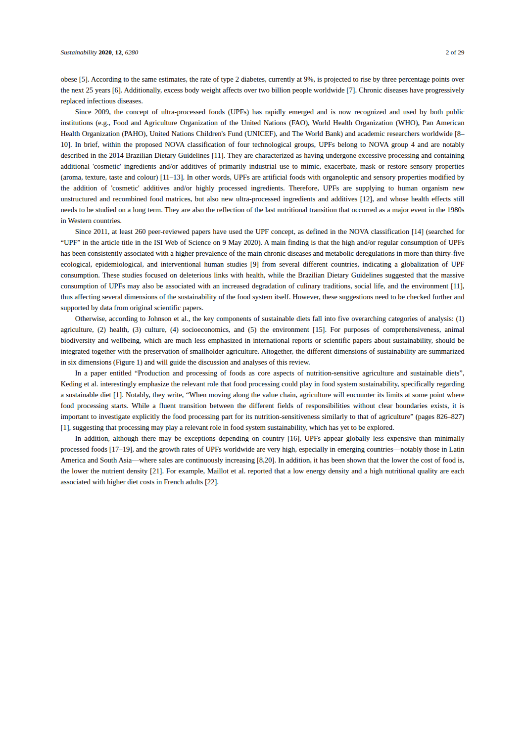Sustainability 2020, 12, 6280 2 of 29
obese [5]. According to the same estimates, the rate of type 2 diabetes, currently at 9%, is projected to rise by three percentage points over the next 25 years [6]. Additionally, excess body weight affects over two billion people worldwide [7]. Chronic diseases have progressively replaced infectious diseases.
Since 2009, the concept of ultra-processed foods (UPFs) has rapidly emerged and is now recognized and used by both public institutions (e.g., Food and Agriculture Organization of the United Nations (FAO), World Health Organization (WHO), Pan American Health Organization (PAHO), United Nations Children's Fund (UNICEF), and The World Bank) and academic researchers worldwide [8–10]. In brief, within the proposed NOVA classification of four technological groups, UPFs belong to NOVA group 4 and are notably described in the 2014 Brazilian Dietary Guidelines [11]. They are characterized as having undergone excessive processing and containing additional 'cosmetic' ingredients and/or additives of primarily industrial use to mimic, exacerbate, mask or restore sensory properties (aroma, texture, taste and colour) [11–13]. In other words, UPFs are artificial foods with organoleptic and sensory properties modified by the addition of 'cosmetic' additives and/or highly processed ingredients. Therefore, UPFs are supplying to human organism new unstructured and recombined food matrices, but also new ultra-processed ingredients and additives [12], and whose health effects still needs to be studied on a long term. They are also the reflection of the last nutritional transition that occurred as a major event in the 1980s in Western countries.
Since 2011, at least 260 peer-reviewed papers have used the UPF concept, as defined in the NOVA classification [14] (searched for “UPF” in the article title in the ISI Web of Science on 9 May 2020). A main finding is that the high and/or regular consumption of UPFs has been consistently associated with a higher prevalence of the main chronic diseases and metabolic deregulations in more than thirty-five ecological, epidemiological, and interventional human studies [9] from several different countries, indicating a globalization of UPF consumption. These studies focused on deleterious links with health, while the Brazilian Dietary Guidelines suggested that the massive consumption of UPFs may also be associated with an increased degradation of culinary traditions, social life, and the environment [11], thus affecting several dimensions of the sustainability of the food system itself. However, these suggestions need to be checked further and supported by data from original scientific papers.
Otherwise, according to Johnson et al., the key components of sustainable diets fall into five overarching categories of analysis: (1) agriculture, (2) health, (3) culture, (4) socioeconomics, and (5) the environment [15]. For purposes of comprehensiveness, animal biodiversity and wellbeing, which are much less emphasized in international reports or scientific papers about sustainability, should be integrated together with the preservation of smallholder agriculture. Altogether, the different dimensions of sustainability are summarized in six dimensions (Figure 1) and will guide the discussion and analyses of this review.
In a paper entitled “Production and processing of foods as core aspects of nutrition-sensitive agriculture and sustainable diets”, Keding et al. interestingly emphasize the relevant role that food processing could play in food system sustainability, specifically regarding a sustainable diet [1]. Notably, they write, “When moving along the value chain, agriculture will encounter its limits at some point where food processing starts. While a fluent transition between the different fields of responsibilities without clear boundaries exists, it is important to investigate explicitly the food processing part for its nutrition-sensitiveness similarly to that of agriculture” (pages 826–827) [1], suggesting that processing may play a relevant role in food system sustainability, which has yet to be explored.
In addition, although there may be exceptions depending on country [16], UPFs appear globally less expensive than minimally processed foods [17–19], and the growth rates of UPFs worldwide are very high, especially in emerging countries—notably those in Latin America and South Asia—where sales are continuously increasing [8,20]. In addition, it has been shown that the lower the cost of food is, the lower the nutrient density [21]. For example, Maillot et al. reported that a low energy density and a high nutritional quality are each associated with higher diet costs in French adults [22].